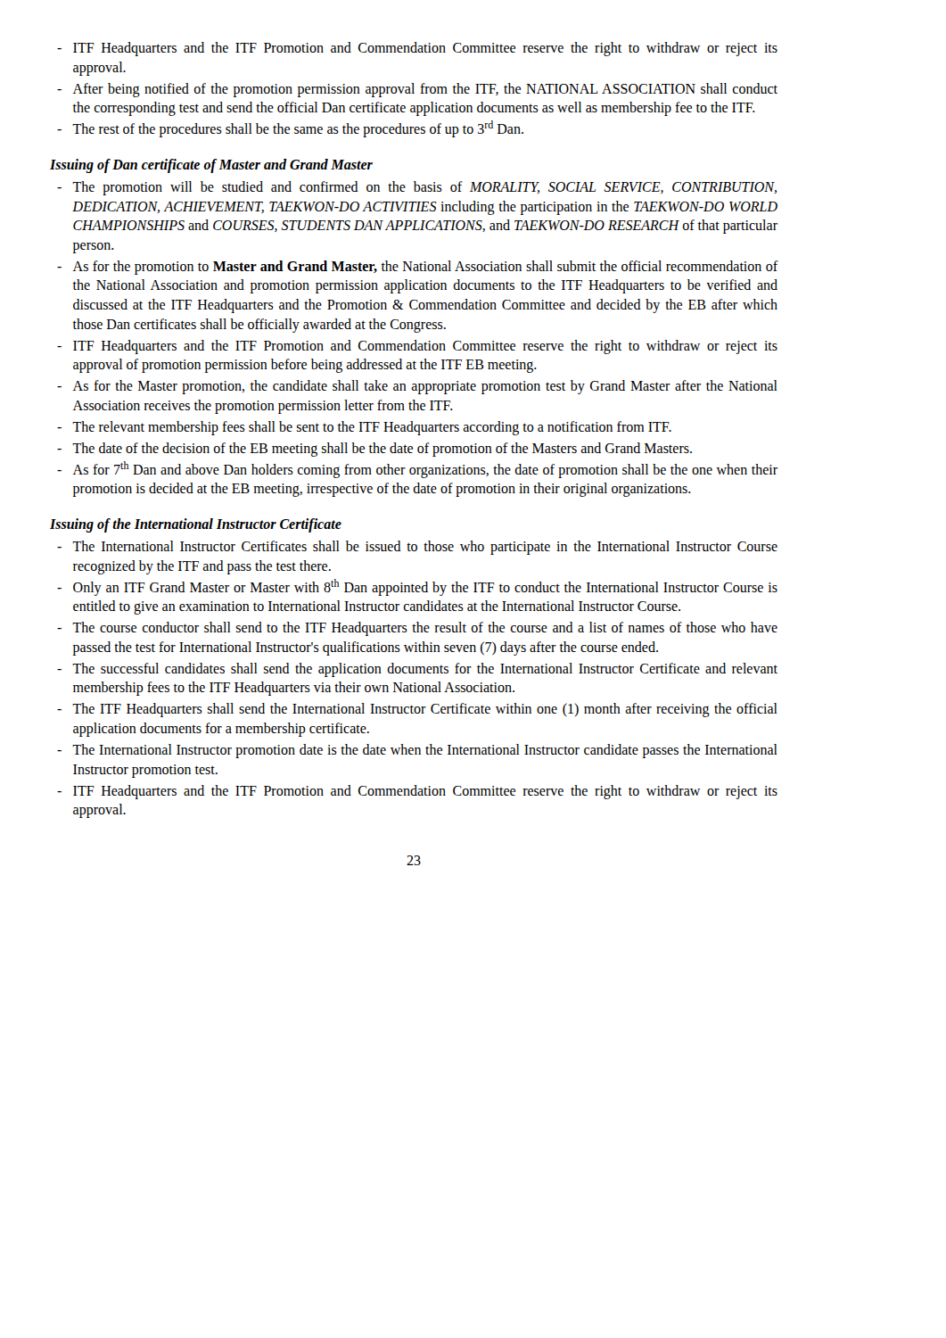ITF Headquarters and the ITF Promotion and Commendation Committee reserve the right to withdraw or reject its approval.
After being notified of the promotion permission approval from the ITF, the NATIONAL ASSOCIATION shall conduct the corresponding test and send the official Dan certificate application documents as well as membership fee to the ITF.
The rest of the procedures shall be the same as the procedures of up to 3rd Dan.
Issuing of Dan certificate of Master and Grand Master
The promotion will be studied and confirmed on the basis of MORALITY, SOCIAL SERVICE, CONTRIBUTION, DEDICATION, ACHIEVEMENT, TAEKWON-DO ACTIVITIES including the participation in the TAEKWON-DO WORLD CHAMPIONSHIPS and COURSES, STUDENTS DAN APPLICATIONS, and TAEKWON-DO RESEARCH of that particular person.
As for the promotion to Master and Grand Master, the National Association shall submit the official recommendation of the National Association and promotion permission application documents to the ITF Headquarters to be verified and discussed at the ITF Headquarters and the Promotion & Commendation Committee and decided by the EB after which those Dan certificates shall be officially awarded at the Congress.
ITF Headquarters and the ITF Promotion and Commendation Committee reserve the right to withdraw or reject its approval of promotion permission before being addressed at the ITF EB meeting.
As for the Master promotion, the candidate shall take an appropriate promotion test by Grand Master after the National Association receives the promotion permission letter from the ITF.
The relevant membership fees shall be sent to the ITF Headquarters according to a notification from ITF.
The date of the decision of the EB meeting shall be the date of promotion of the Masters and Grand Masters.
As for 7th Dan and above Dan holders coming from other organizations, the date of promotion shall be the one when their promotion is decided at the EB meeting, irrespective of the date of promotion in their original organizations.
Issuing of the International Instructor Certificate
The International Instructor Certificates shall be issued to those who participate in the International Instructor Course recognized by the ITF and pass the test there.
Only an ITF Grand Master or Master with 8th Dan appointed by the ITF to conduct the International Instructor Course is entitled to give an examination to International Instructor candidates at the International Instructor Course.
The course conductor shall send to the ITF Headquarters the result of the course and a list of names of those who have passed the test for International Instructor's qualifications within seven (7) days after the course ended.
The successful candidates shall send the application documents for the International Instructor Certificate and relevant membership fees to the ITF Headquarters via their own National Association.
The ITF Headquarters shall send the International Instructor Certificate within one (1) month after receiving the official application documents for a membership certificate.
The International Instructor promotion date is the date when the International Instructor candidate passes the International Instructor promotion test.
ITF Headquarters and the ITF Promotion and Commendation Committee reserve the right to withdraw or reject its approval.
23